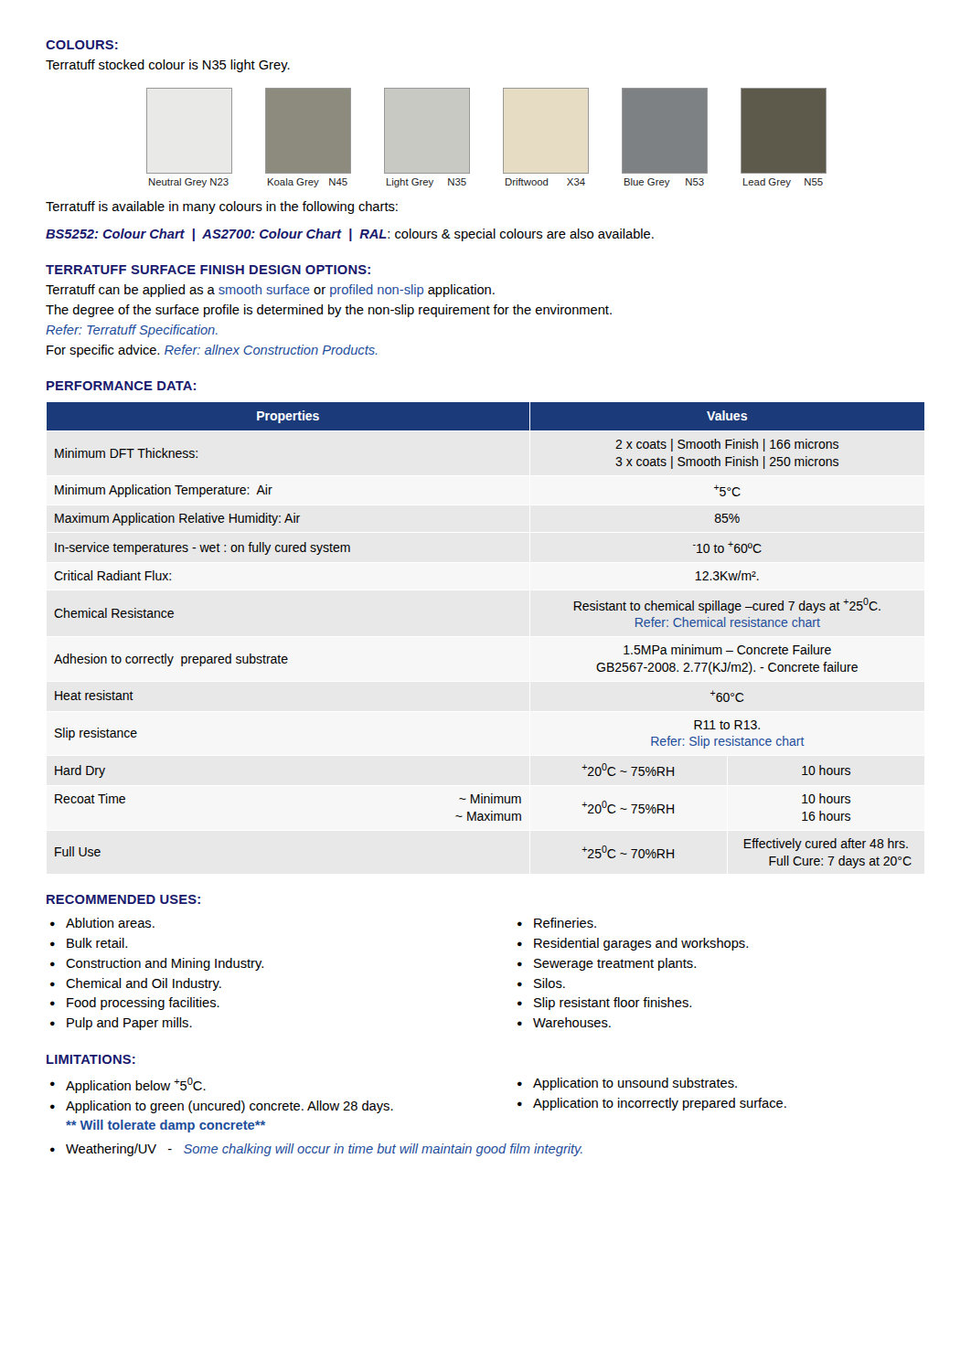COLOURS:
Terratuff stocked colour is N35 light Grey.
Neutral Grey N23
Koala Grey N45
Light Grey N35
Driftwood X34
Blue Grey N53
Lead Grey N55
Terratuff is available in many colours in the following charts:
BS5252: Colour Chart | AS2700: Colour Chart | RAL: colours & special colours are also available.
TERRATUFF SURFACE FINISH DESIGN OPTIONS:
Terratuff can be applied as a smooth surface or profiled non-slip application.
The degree of the surface profile is determined by the non-slip requirement for the environment.
Refer: Terratuff Specification.
For specific advice. Refer: allnex Construction Products.
PERFORMANCE DATA:
| Properties | Values |
| --- | --- |
| Minimum DFT Thickness: | 2 x coats / Smooth Finish / 166 microns 3 x coats / Smooth Finish / 250 microns |
| Minimum Application Temperature: Air | + 5°C |
| Maximum Application Relative Humidity: Air | 85% |
| In-service temperatures - wet : on fully cured system | - 10 to + 60ºC |
| Critical Radiant Flux: | 12.3Kw/m². |
| Chemical Resistance | Resistant to chemical spillage –cured 7 days at + 25 0 C. Refer: Chemical resistance chart |
| Adhesion to correctly prepared substrate | 1.5MPa minimum – Concrete Failure GB2567-2008. 2.77(KJ/m2). - Concrete failure |
| Heat resistant | + 60°C |
| Slip resistance | R11 to R13. Refer: Slip resistance chart |
| Hard Dry | / + 20 0 C ~ 75%RH / 10 hours / |
| Recoat Time ~ Minimum ~ Maximum | / + 20 0 C ~ 75%RH / 10 hours 16 hours / |
| Full Use | / + 25 0 C ~ 70%RH / Effectively cured after 48 hrs. Full Cure: 7 days at 20°C / |
RECOMMENDED USES:
Ablution areas.
Bulk retail.
Construction and Mining Industry.
Chemical and Oil Industry.
Food processing facilities.
Pulp and Paper mills.
Refineries.
Residential garages and workshops.
Sewerage treatment plants.
Silos.
Slip resistant floor finishes.
Warehouses.
LIMITATIONS:
Application below +50 C.
Application to green (uncured) concrete. Allow 28 days.
** Will tolerate damp concrete**
Application to unsound substrates.
Application to incorrectly prepared surface.
Weathering/UV - Some chalking will occur in time but will maintain good film integrity.